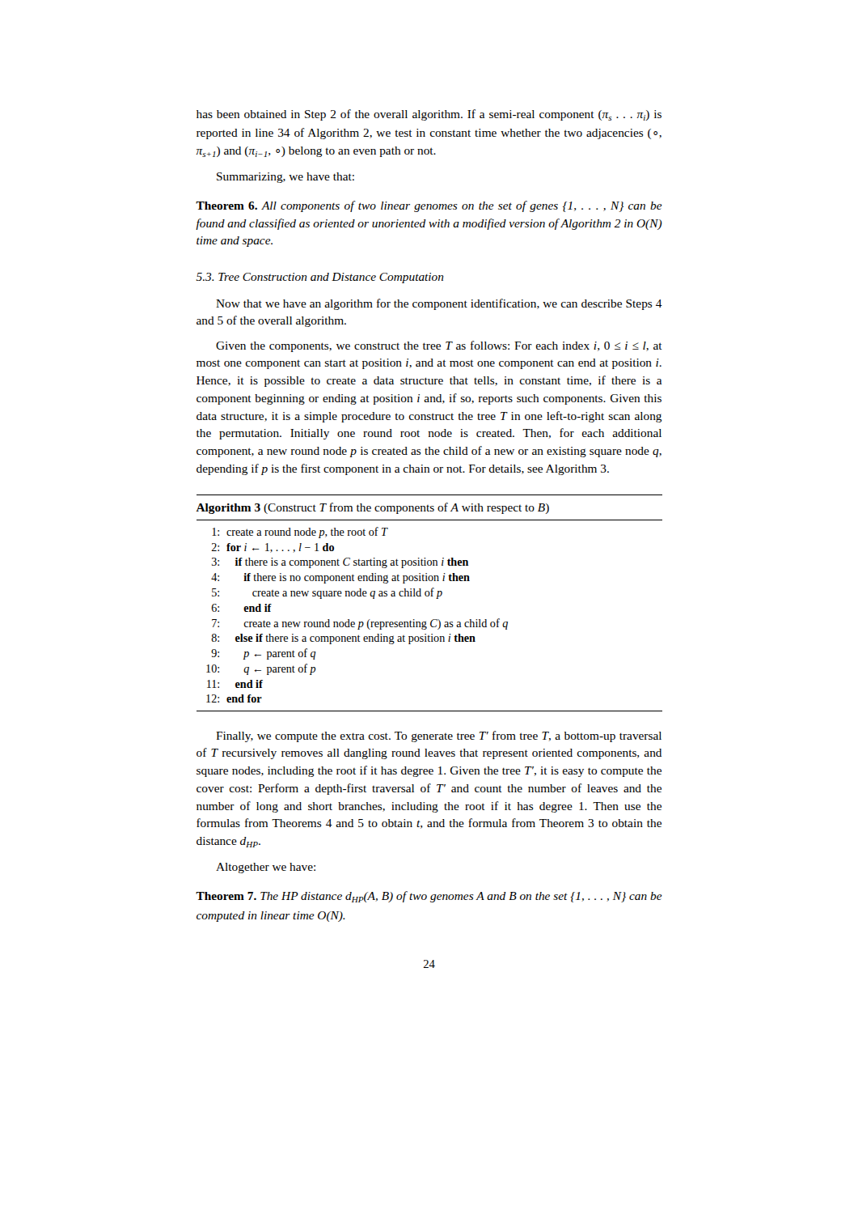has been obtained in Step 2 of the overall algorithm. If a semi-real component (πs . . . πi) is reported in line 34 of Algorithm 2, we test in constant time whether the two adjacencies (∘, πs+1) and (πi−1, ∘) belong to an even path or not.
Summarizing, we have that:
Theorem 6. All components of two linear genomes on the set of genes {1, . . . , N} can be found and classified as oriented or unoriented with a modified version of Algorithm 2 in O(N) time and space.
5.3. Tree Construction and Distance Computation
Now that we have an algorithm for the component identification, we can describe Steps 4 and 5 of the overall algorithm.
Given the components, we construct the tree T as follows: For each index i, 0 ≤ i ≤ l, at most one component can start at position i, and at most one component can end at position i. Hence, it is possible to create a data structure that tells, in constant time, if there is a component beginning or ending at position i and, if so, reports such components. Given this data structure, it is a simple procedure to construct the tree T in one left-to-right scan along the permutation. Initially one round root node is created. Then, for each additional component, a new round node p is created as the child of a new or an existing square node q, depending if p is the first component in a chain or not. For details, see Algorithm 3.
Algorithm 3 (Construct T from the components of A with respect to B)
1: create a round node p, the root of T 2: for i ← 1, . . . , l − 1 do 3: if there is a component C starting at position i then 4: if there is no component ending at position i then 5: create a new square node q as a child of p 6: end if 7: create a new round node p (representing C) as a child of q 8: else if there is a component ending at position i then 9: p ← parent of q 10: q ← parent of p 11: end if 12: end for
Finally, we compute the extra cost. To generate tree T′ from tree T, a bottom-up traversal of T recursively removes all dangling round leaves that represent oriented components, and square nodes, including the root if it has degree 1. Given the tree T′, it is easy to compute the cover cost: Perform a depth-first traversal of T′ and count the number of leaves and the number of long and short branches, including the root if it has degree 1. Then use the formulas from Theorems 4 and 5 to obtain t, and the formula from Theorem 3 to obtain the distance dHP.
Altogether we have:
Theorem 7. The HP distance dHP(A, B) of two genomes A and B on the set {1, . . . , N} can be computed in linear time O(N).
24